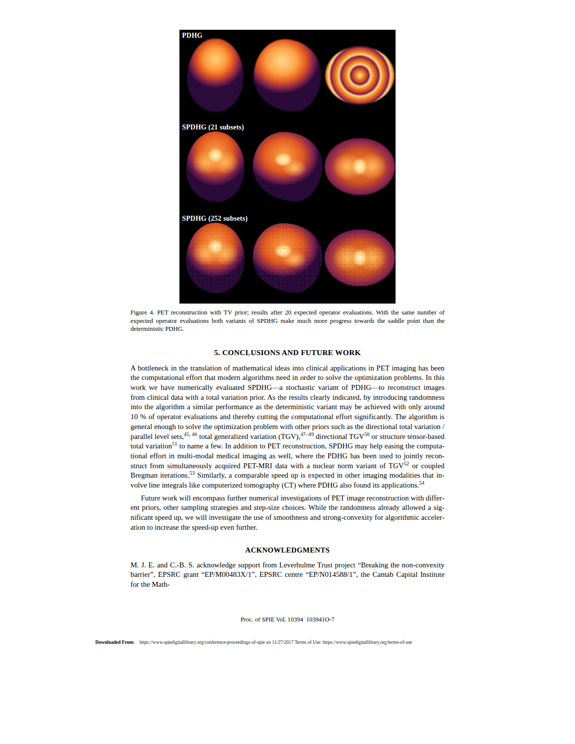PDHG
SPDHG (21 subsets)
SPDHG (252 subsets)
Figure 4. PET reconstruction with TV prior; results after 20 expected operator evaluations. With the same number of expected operator evaluations both variants of SPDHG make much more progress towards the saddle point than the deterministic PDHG.
5. CONCLUSIONS AND FUTURE WORK
A bottleneck in the translation of mathematical ideas into clinical applications in PET imaging has been the computational effort that modern algorithms need in order to solve the optimization problems. In this work we have numerically evaluated SPDHG—a stochastic variant of PDHG—to reconstruct images from clinical data with a total variation prior. As the results clearly indicated, by introducing randomness into the algorithm a similar performance as the deterministic variant may be achieved with only around 10 % of operator evaluations and thereby cutting the computational effort significantly. The algorithm is general enough to solve the optimization problem with other priors such as the directional total variation / parallel level sets,45, 46 total generalized variation (TGV),47–49 directional TGV50 or structure tensor-based total variation51 to name a few. In addition to PET reconstruction, SPDHG may help easing the computational effort in multi-modal medical imaging as well, where the PDHG has been used to jointly reconstruct from simultaneously acquired PET-MRI data with a nuclear norm variant of TGV52 or coupled Bregman iterations.53 Similarly, a comparable speed up is expected in other imaging modalities that involve line integrals like computerized tomography (CT) where PDHG also found its applications.54
Future work will encompass further numerical investigations of PET image reconstruction with different priors, other sampling strategies and step-size choices. While the randomness already allowed a significant speed up, we will investigate the use of smoothness and strong-convexity for algorithmic acceleration to increase the speed-up even further.
ACKNOWLEDGMENTS
M. J. E. and C.-B. S. acknowledge support from Leverhulme Trust project “Breaking the non-convexity barrier”, EPSRC grant “EP/M00483X/1”, EPSRC centre “EP/N014588/1”, the Cantab Capital Institute for the Math-
Proc. of SPIE Vol. 10394 103941O-7
Downloaded From: https://www.spiedigitallibrary.org/conference-proceedings-of-spie on 11/27/2017 Terms of Use: https://www.spiedigitallibrary.org/terms-of-use